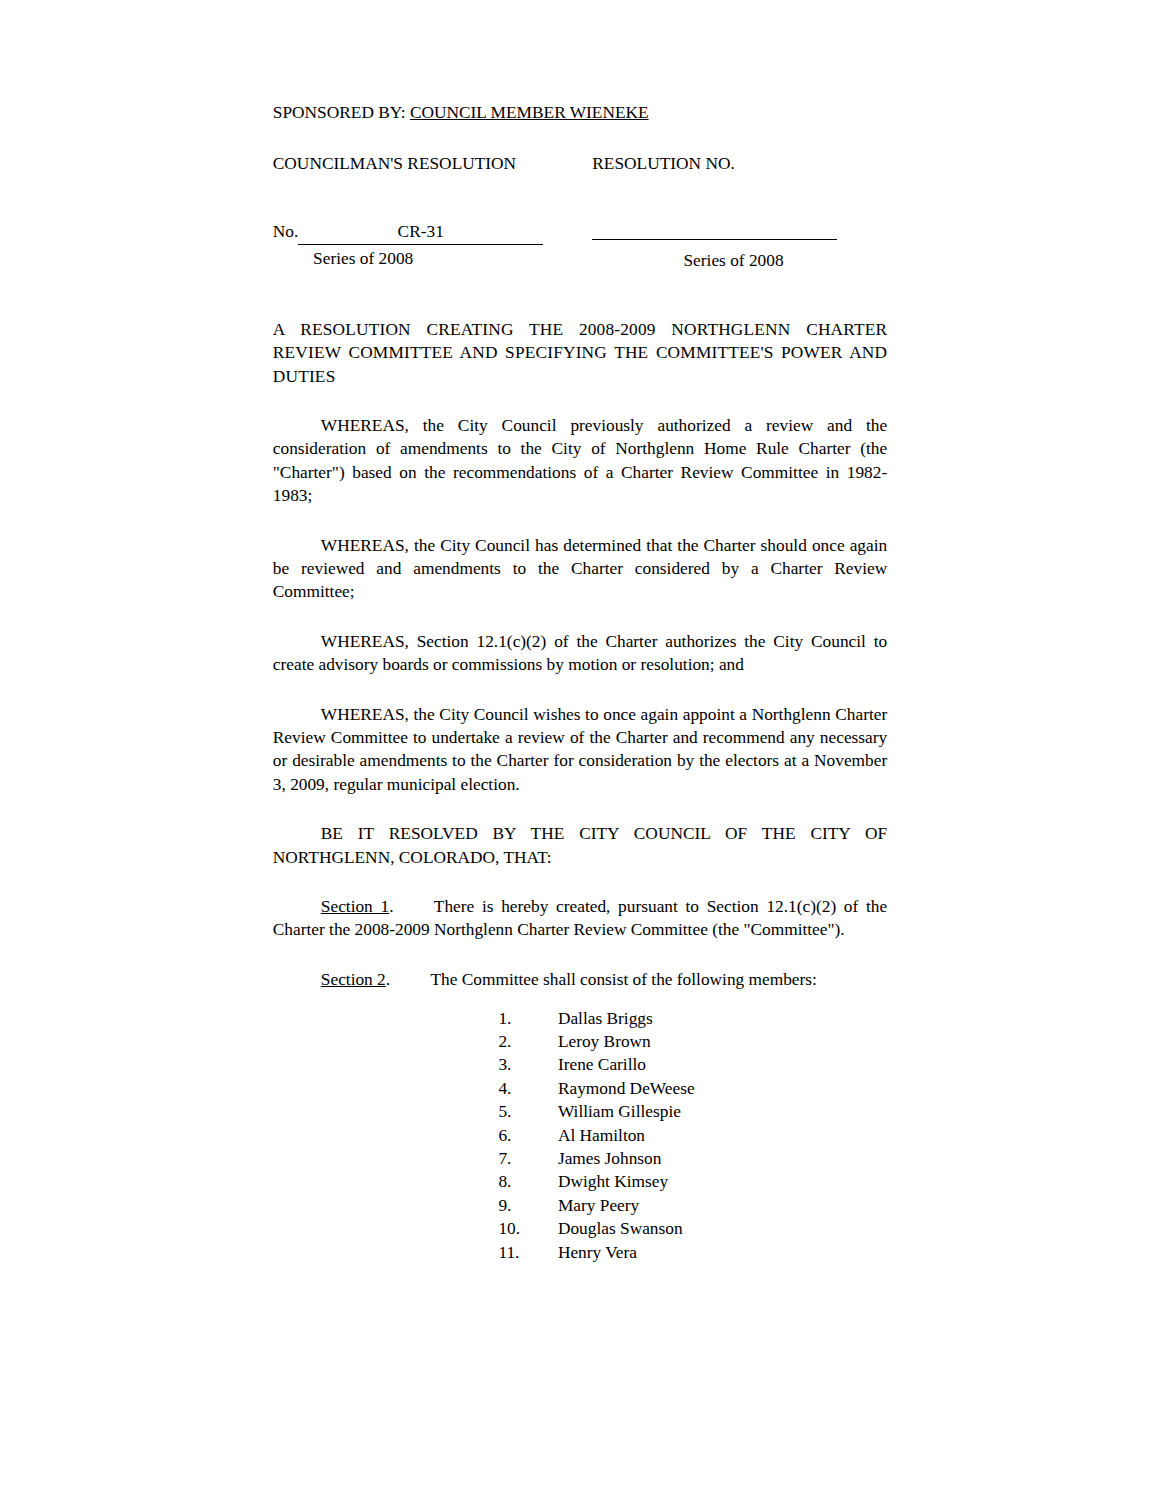Sponsored by: Council Member Wieneke
| Councilman's Resolution No. CR-31 Series of 2008 | Resolution No. Series of 2008 |
A resolution creating the 2008-2009 Northglenn Charter Review Committee and specifying the Committee's power and duties
WHEREAS, the City Council previously authorized a review and the consideration of amendments to the City of Northglenn Home Rule Charter (the "Charter") based on the recommendations of a Charter Review Committee in 1982-1983;
WHEREAS, the City Council has determined that the Charter should once again be reviewed and amendments to the Charter considered by a Charter Review Committee;
WHEREAS, Section 12.1(c)(2) of the Charter authorizes the City Council to create advisory boards or commissions by motion or resolution; and
WHEREAS, the City Council wishes to once again appoint a Northglenn Charter Review Committee to undertake a review of the Charter and recommend any necessary or desirable amendments to the Charter for consideration by the electors at a November 3, 2009, regular municipal election.
Be it resolved by the City Council of the City of Northglenn, Colorado, that:
Section 1. There is hereby created, pursuant to Section 12.1(c)(2) of the Charter the 2008-2009 Northglenn Charter Review Committee (the "Committee").
Section 2. The Committee shall consist of the following members:
1. Dallas Briggs
2. Leroy Brown
3. Irene Carillo
4. Raymond DeWeese
5. William Gillespie
6. Al Hamilton
7. James Johnson
8. Dwight Kimsey
9. Mary Peery
10. Douglas Swanson
11. Henry Vera